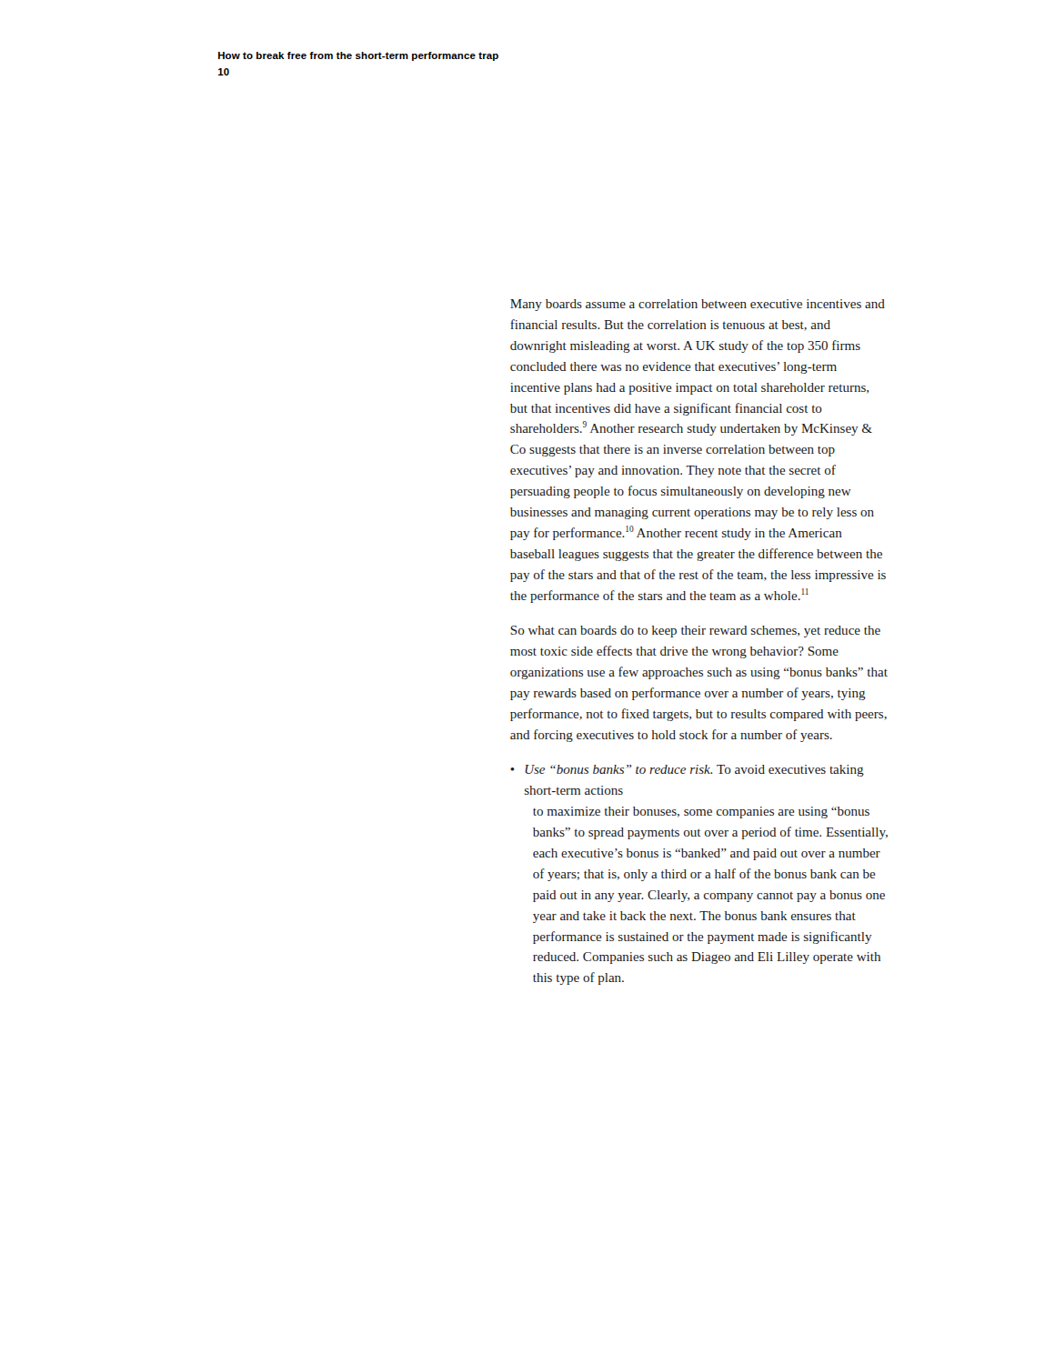How to break free from the short-term performance trap 10
Many boards assume a correlation between executive incentives and financial results. But the correlation is tenuous at best, and downright misleading at worst. A UK study of the top 350 firms concluded there was no evidence that executives’ long-term incentive plans had a positive impact on total shareholder returns, but that incentives did have a significant financial cost to shareholders.9 Another research study undertaken by McKinsey & Co suggests that there is an inverse correlation between top executives’ pay and innovation. They note that the secret of persuading people to focus simultaneously on developing new businesses and managing current operations may be to rely less on pay for performance.10 Another recent study in the American baseball leagues suggests that the greater the difference between the pay of the stars and that of the rest of the team, the less impressive is the performance of the stars and the team as a whole.11
So what can boards do to keep their reward schemes, yet reduce the most toxic side effects that drive the wrong behavior? Some organizations use a few approaches such as using “bonus banks” that pay rewards based on performance over a number of years, tying performance, not to fixed targets, but to results compared with peers, and forcing executives to hold stock for a number of years.
Use “bonus banks” to reduce risk. To avoid executives taking short-term actions
to maximize their bonuses, some companies are using “bonus banks” to spread payments out over a period of time. Essentially, each executive’s bonus is “banked” and paid out over a number of years; that is, only a third or a half of the bonus bank can be paid out in any year. Clearly, a company cannot pay a bonus one year and take it back the next. The bonus bank ensures that performance is sustained or the payment made is significantly reduced. Companies such as Diageo and Eli Lilley operate with this type of plan.